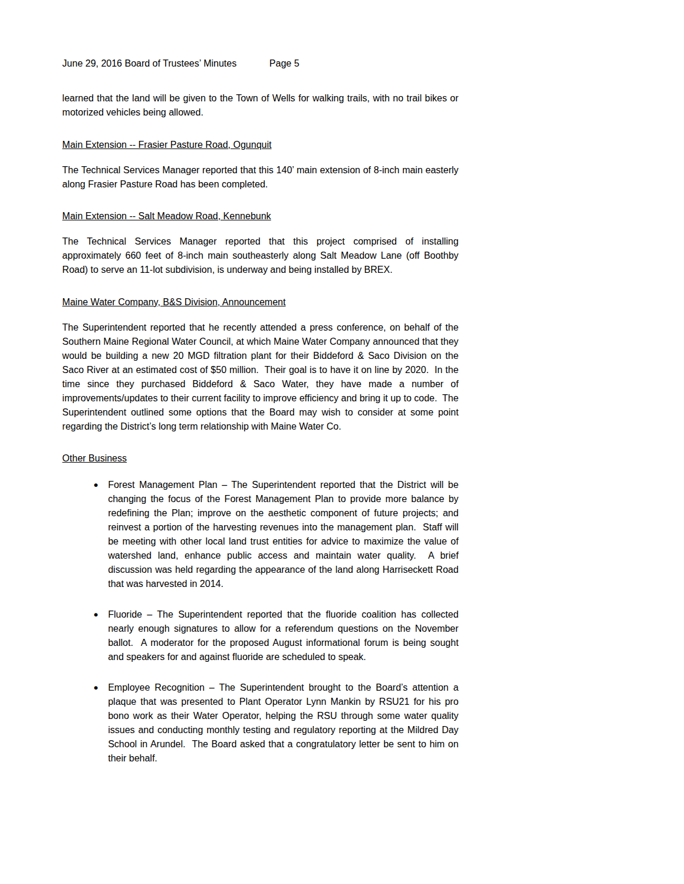June 29, 2016 Board of Trustees’ Minutes Page 5
learned that the land will be given to the Town of Wells for walking trails, with no trail bikes or motorized vehicles being allowed.
Main Extension -- Frasier Pasture Road, Ogunquit
The Technical Services Manager reported that this 140’ main extension of 8-inch main easterly along Frasier Pasture Road has been completed.
Main Extension -- Salt Meadow Road, Kennebunk
The Technical Services Manager reported that this project comprised of installing approximately 660 feet of 8-inch main southeasterly along Salt Meadow Lane (off Boothby Road) to serve an 11-lot subdivision, is underway and being installed by BREX.
Maine Water Company, B&S Division, Announcement
The Superintendent reported that he recently attended a press conference, on behalf of the Southern Maine Regional Water Council, at which Maine Water Company announced that they would be building a new 20 MGD filtration plant for their Biddeford & Saco Division on the Saco River at an estimated cost of $50 million. Their goal is to have it on line by 2020. In the time since they purchased Biddeford & Saco Water, they have made a number of improvements/updates to their current facility to improve efficiency and bring it up to code. The Superintendent outlined some options that the Board may wish to consider at some point regarding the District’s long term relationship with Maine Water Co.
Other Business
Forest Management Plan – The Superintendent reported that the District will be changing the focus of the Forest Management Plan to provide more balance by redefining the Plan; improve on the aesthetic component of future projects; and reinvest a portion of the harvesting revenues into the management plan. Staff will be meeting with other local land trust entities for advice to maximize the value of watershed land, enhance public access and maintain water quality. A brief discussion was held regarding the appearance of the land along Harriseckett Road that was harvested in 2014.
Fluoride – The Superintendent reported that the fluoride coalition has collected nearly enough signatures to allow for a referendum questions on the November ballot. A moderator for the proposed August informational forum is being sought and speakers for and against fluoride are scheduled to speak.
Employee Recognition – The Superintendent brought to the Board’s attention a plaque that was presented to Plant Operator Lynn Mankin by RSU21 for his pro bono work as their Water Operator, helping the RSU through some water quality issues and conducting monthly testing and regulatory reporting at the Mildred Day School in Arundel. The Board asked that a congratulatory letter be sent to him on their behalf.